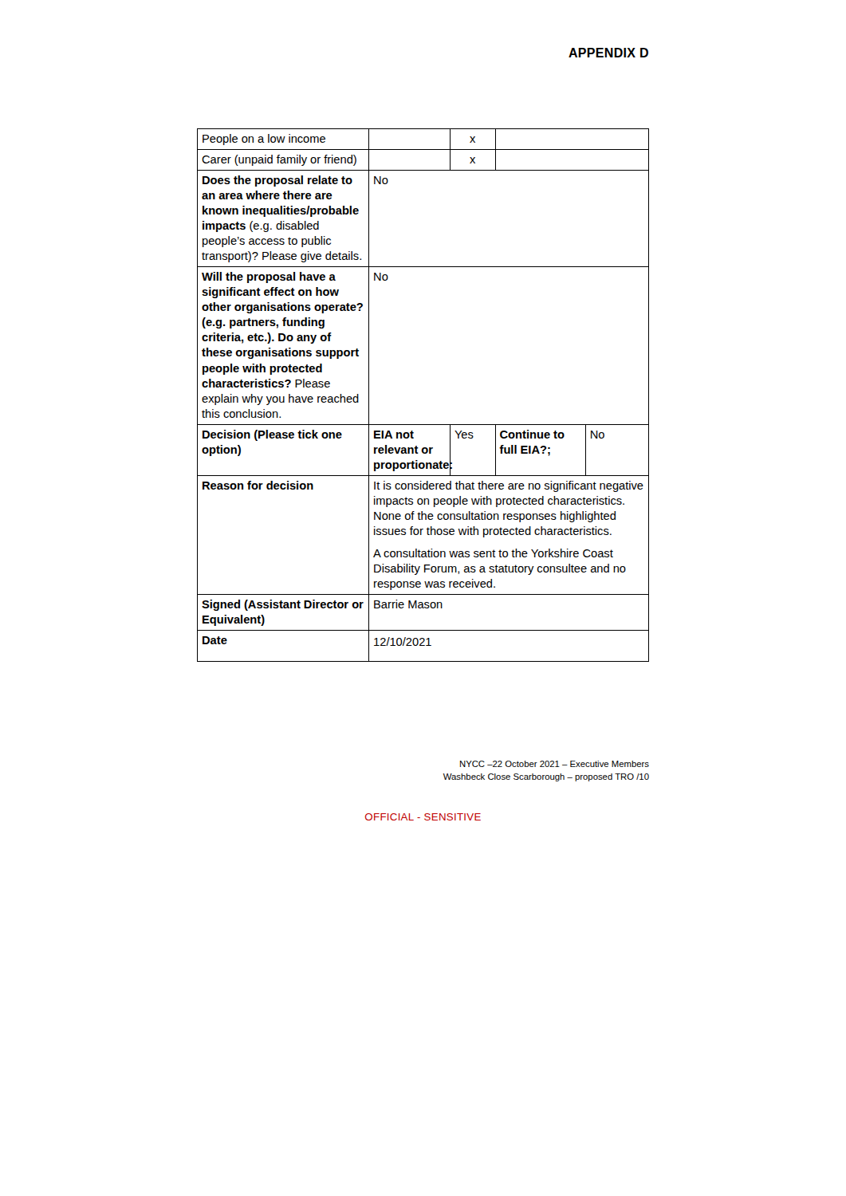APPENDIX D
| People on a low income | | x | |
| Carer (unpaid family or friend) | | x | |
| Does the proposal relate to an area where there are known inequalities/probable impacts (e.g. disabled people’s access to public transport)? Please give details. | No |
| Will the proposal have a significant effect on how other organisations operate? (e.g. partners, funding criteria, etc.). Do any of these organisations support people with protected characteristics? Please explain why you have reached this conclusion. | No |
| Decision (Please tick one option) | EIA not relevant or proportionate: | Yes | Continue to full EIA?; | No |
| Reason for decision | It is considered that there are no significant negative impacts on people with protected characteristics. None of the consultation responses highlighted issues for those with protected characteristics. A consultation was sent to the Yorkshire Coast Disability Forum, as a statutory consultee and no response was received. |
| Signed (Assistant Director or Equivalent) | Barrie Mason |
| Date | 12/10/2021 |
NYCC –22 October 2021 – Executive Members
Washbeck Close Scarborough – proposed TRO /10
OFFICIAL - SENSITIVE